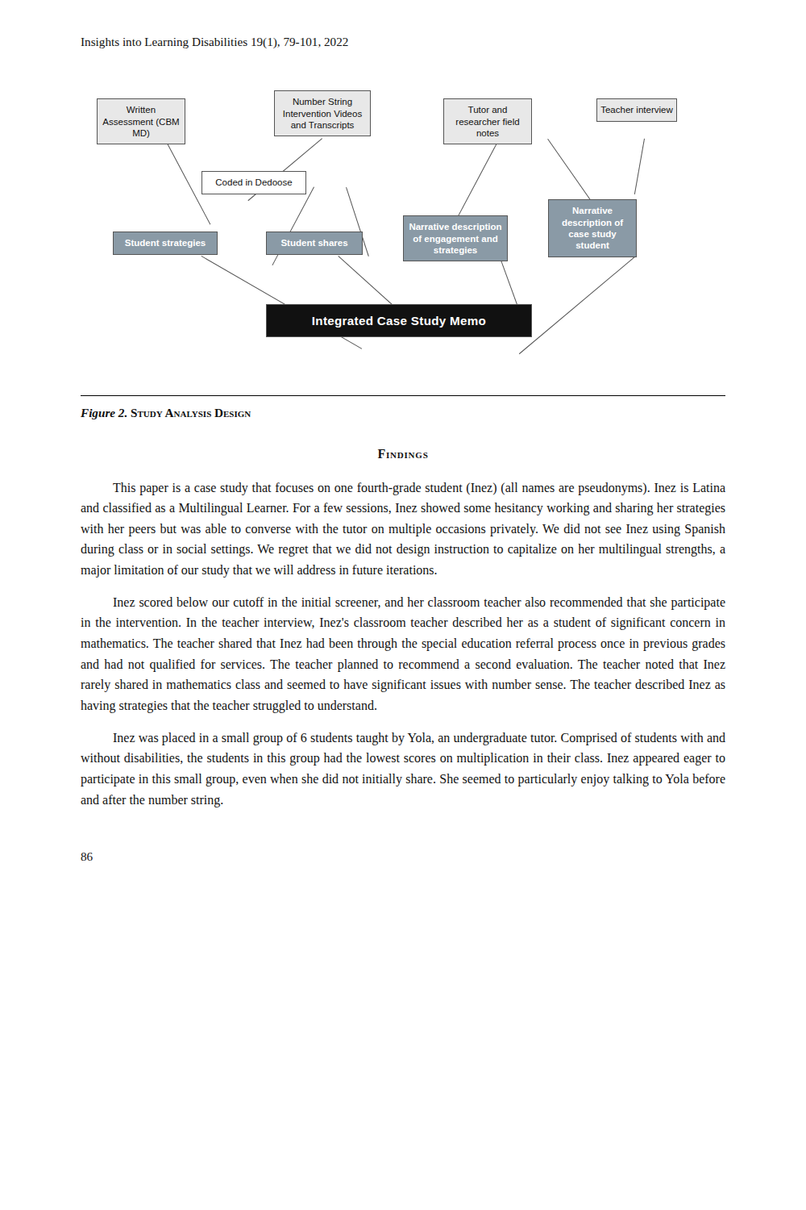Insights into Learning Disabilities 19(1), 79-101, 2022
Written Assessment (CBM MD)
Number String Intervention Videos and Transcripts
Tutor and researcher field notes
Teacher interview
Coded in Dedoose
Student strategies
Student shares
Narrative description of engagement and strategies
Narrative description of case study student
Integrated Case Study Memo
Figure 2. Study Analysis Design
Findings
This paper is a case study that focuses on one fourth-grade student (Inez) (all names are pseudonyms). Inez is Latina and classified as a Multilingual Learner. For a few sessions, Inez showed some hesitancy working and sharing her strategies with her peers but was able to converse with the tutor on multiple occasions privately. We did not see Inez using Spanish during class or in social settings. We regret that we did not design instruction to capitalize on her multilingual strengths, a major limitation of our study that we will address in future iterations.
Inez scored below our cutoff in the initial screener, and her classroom teacher also recommended that she participate in the intervention. In the teacher interview, Inez's classroom teacher described her as a student of significant concern in mathematics. The teacher shared that Inez had been through the special education referral process once in previous grades and had not qualified for services. The teacher planned to recommend a second evaluation. The teacher noted that Inez rarely shared in mathematics class and seemed to have significant issues with number sense. The teacher described Inez as having strategies that the teacher struggled to understand.
Inez was placed in a small group of 6 students taught by Yola, an undergraduate tutor. Comprised of students with and without disabilities, the students in this group had the lowest scores on multiplication in their class. Inez appeared eager to participate in this small group, even when she did not initially share. She seemed to particularly enjoy talking to Yola before and after the number string.
86